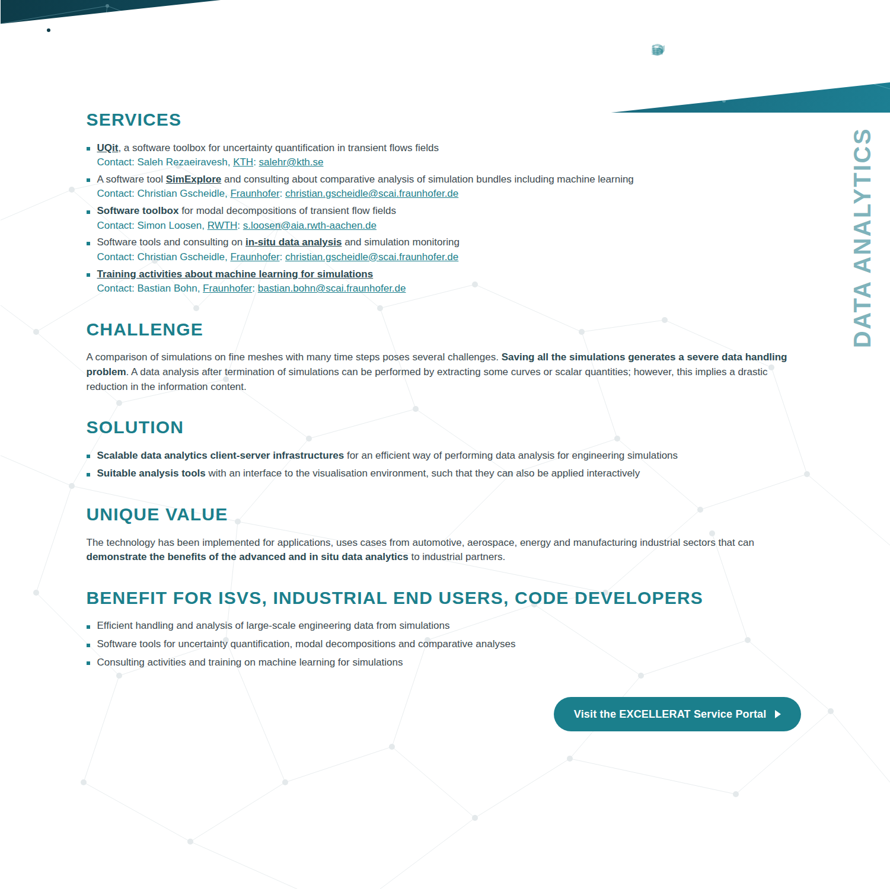#EXCELLERAT
Data Analytics
Services
UQit, a software toolbox for uncertainty quantification in transient flows fields
Contact: Saleh Rezaeiravesh, KTH: salehr@kth.se
A software tool SimExplore and consulting about comparative analysis of simulation bundles including machine learning
Contact: Christian Gscheidle, Fraunhofer: christian.gscheidle@scai.fraunhofer.de
Software toolbox for modal decompositions of transient flow fields
Contact: Simon Loosen, RWTH: s.loosen@aia.rwth-aachen.de
Software tools and consulting on in-situ data analysis and simulation monitoring
Contact: Christian Gscheidle, Fraunhofer: christian.gscheidle@scai.fraunhofer.de
Training activities about machine learning for simulations
Contact: Bastian Bohn, Fraunhofer: bastian.bohn@scai.fraunhofer.de
Challenge
A comparison of simulations on fine meshes with many time steps poses several challenges. Saving all the simulations generates a severe data handling problem. A data analysis after termination of simulations can be performed by extracting some curves or scalar quantities; however, this implies a drastic reduction in the information content.
Solution
Scalable data analytics client-server infrastructures for an efficient way of performing data analysis for engineering simulations
Suitable analysis tools with an interface to the visualisation environment, such that they can also be applied interactively
Unique Value
The technology has been implemented for applications, uses cases from automotive, aerospace, energy and manufacturing industrial sectors that can demonstrate the benefits of the advanced and in situ data analytics to industrial partners.
Benefit for ISVs, Industrial End Users, Code Developers
Efficient handling and analysis of large-scale engineering data from simulations
Software tools for uncertainty quantification, modal decompositions and comparative analyses
Consulting activities and training on machine learning for simulations
Visit the EXCELLERAT Service Portal